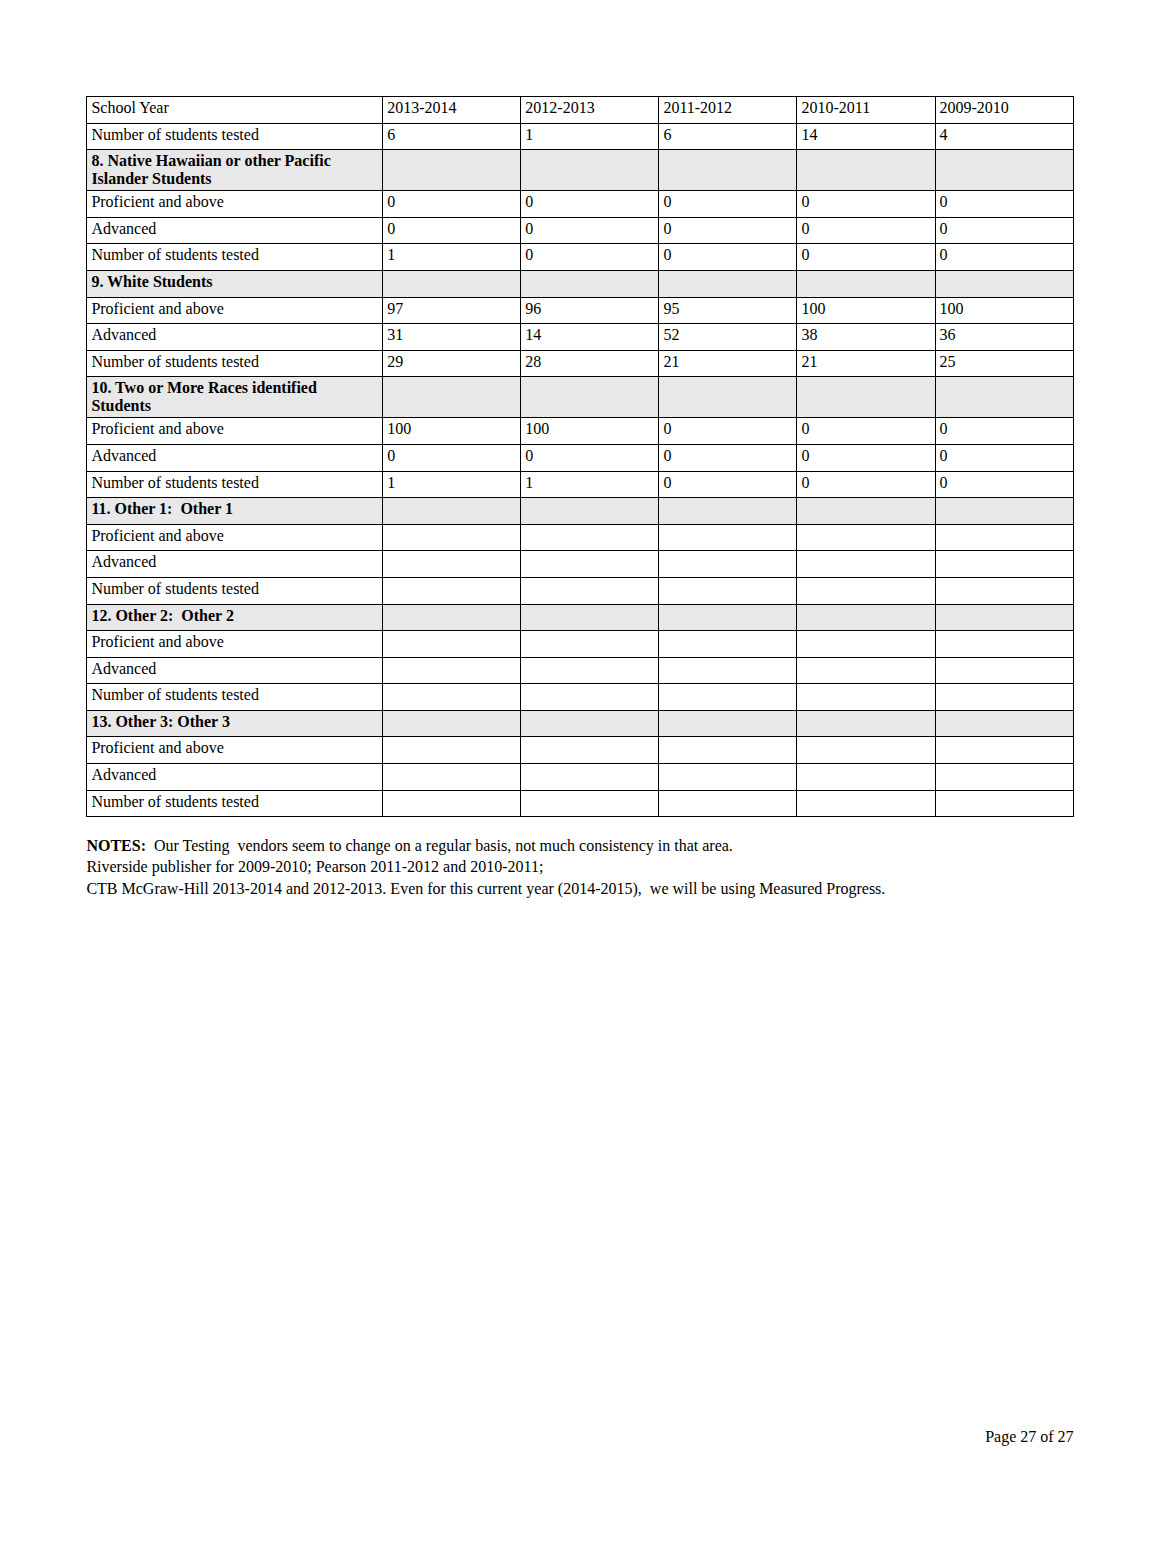| School Year | 2013-2014 | 2012-2013 | 2011-2012 | 2010-2011 | 2009-2010 |
| Number of students tested | 6 | 1 | 6 | 14 | 4 |
| 8. Native Hawaiian or other Pacific Islander Students | | | | | |
| Proficient and above | 0 | 0 | 0 | 0 | 0 |
| Advanced | 0 | 0 | 0 | 0 | 0 |
| Number of students tested | 1 | 0 | 0 | 0 | 0 |
| 9. White Students | | | | | |
| Proficient and above | 97 | 96 | 95 | 100 | 100 |
| Advanced | 31 | 14 | 52 | 38 | 36 |
| Number of students tested | 29 | 28 | 21 | 21 | 25 |
| 10. Two or More Races identified Students | | | | | |
| Proficient and above | 100 | 100 | 0 | 0 | 0 |
| Advanced | 0 | 0 | 0 | 0 | 0 |
| Number of students tested | 1 | 1 | 0 | 0 | 0 |
| 11. Other 1: Other 1 | | | | | |
| Proficient and above | | | | | |
| Advanced | | | | | |
| Number of students tested | | | | | |
| 12. Other 2: Other 2 | | | | | |
| Proficient and above | | | | | |
| Advanced | | | | | |
| Number of students tested | | | | | |
| 13. Other 3: Other 3 | | | | | |
| Proficient and above | | | | | |
| Advanced | | | | | |
| Number of students tested | | | | | |
NOTES: Our Testing vendors seem to change on a regular basis, not much consistency in that area.
Riverside publisher for 2009-2010; Pearson 2011-2012 and 2010-2011;
CTB McGraw-Hill 2013-2014 and 2012-2013. Even for this current year (2014-2015), we will be using Measured Progress.
Page 27 of 27